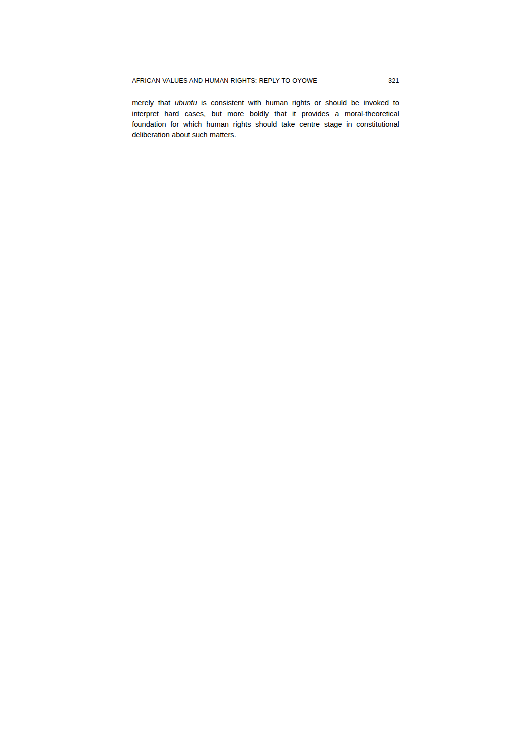African values and human rights: reply to Oyowe 321
merely that ubuntu is consistent with human rights or should be invoked to interpret hard cases, but more boldly that it provides a moral-theoretical foundation for which human rights should take centre stage in constitutional deliberation about such matters.